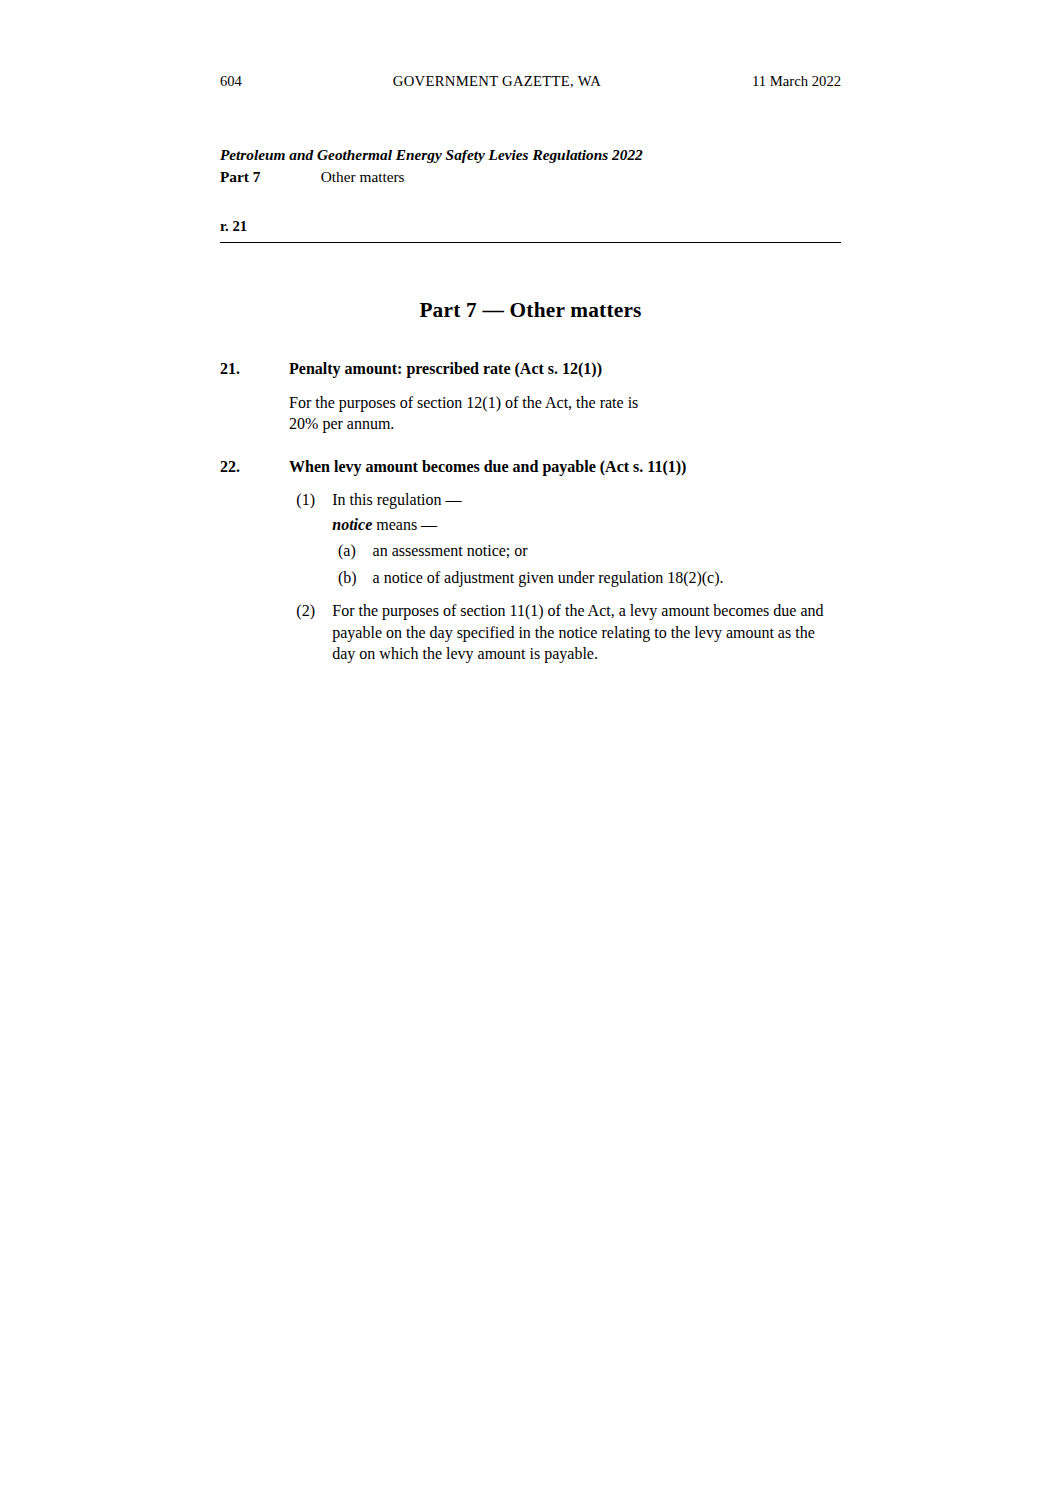604
GOVERNMENT GAZETTE, WA
11 March 2022
Petroleum and Geothermal Energy Safety Levies Regulations 2022
Part 7
Other matters
r. 21
Part 7 — Other matters
21.
Penalty amount: prescribed rate (Act s. 12(1))
For the purposes of section 12(1) of the Act, the rate is
20% per annum.
22.
When levy amount becomes due and payable (Act s. 11(1))
(1)
In this regulation —
notice means —
(a)
an assessment notice; or
(b)
a notice of adjustment given under regulation 18(2)(c).
(2)
For the purposes of section 11(1) of the Act, a levy amount becomes due and payable on the day specified in the notice relating to the levy amount as the day on which the levy amount is payable.